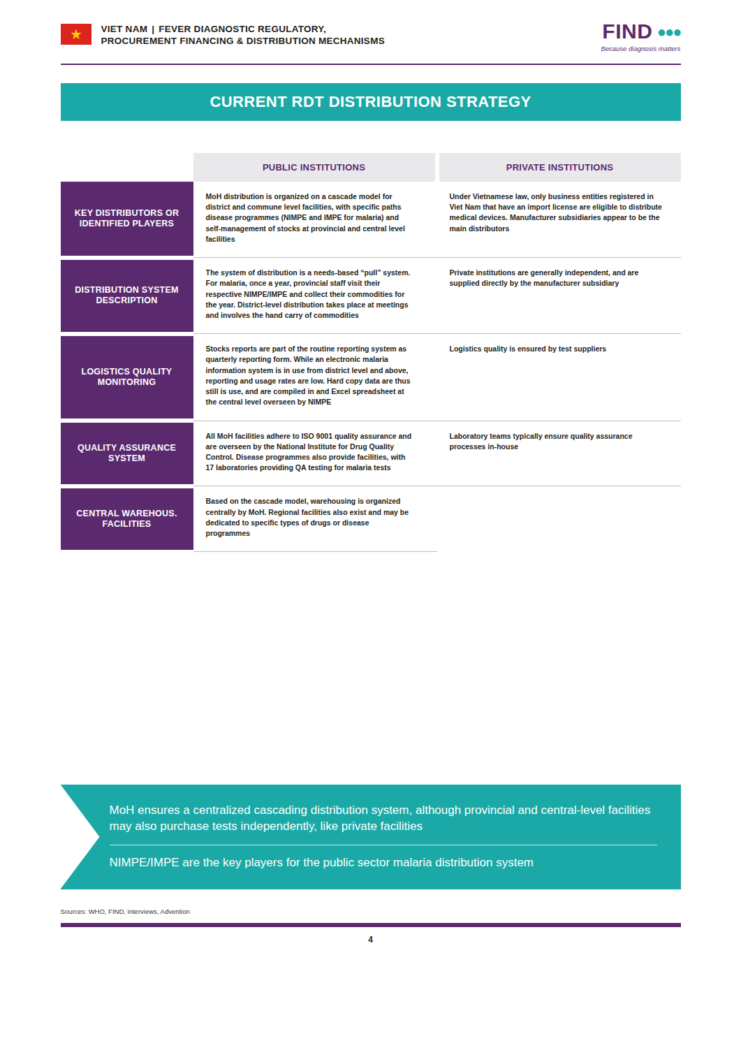★
VIET NAM|FEVER DIAGNOSTIC REGULATORY,
PROCUREMENT FINANCING & DISTRIBUTION MECHANISMS
FIND●●●
Because diagnosis matters
Current RDT distribution strategy
| | Public institutions | Private institutions |
| --- | --- | --- |
| Key distributors or identified players | MoH distribution is organized on a cascade model for district and commune level facilities, with specific paths disease programmes (NIMPE and IMPE for malaria) and self-management of stocks at provincial and central level facilities | Under Vietnamese law, only business entities registered in Viet Nam that have an import license are eligible to distribute medical devices. Manufacturer subsidiaries appear to be the main distributors |
| Distribution system description | The system of distribution is a needs-based “pull” system. For malaria, once a year, provincial staff visit their respective NIMPE/IMPE and collect their commodities for the year. District-level distribution takes place at meetings and involves the hand carry of commodities | Private institutions are generally independent, and are supplied directly by the manufacturer subsidiary |
| Logistics quality monitoring | Stocks reports are part of the routine reporting system as quarterly reporting form. While an electronic malaria information system is in use from district level and above, reporting and usage rates are low. Hard copy data are thus still is use, and are compiled in and Excel spreadsheet at the central level overseen by NIMPE | Logistics quality is ensured by test suppliers |
| Quality assurance system | All MoH facilities adhere to ISO 9001 quality assurance and are overseen by the National Institute for Drug Quality Control. Disease programmes also provide facilities, with 17 laboratories providing QA testing for malaria tests | Laboratory teams typically ensure quality assurance processes in-house |
| Central warehous. facilities | Based on the cascade model, warehousing is organized centrally by MoH. Regional facilities also exist and may be dedicated to specific types of drugs or disease programmes | |
MoH ensures a centralized cascading distribution system, although provincial and central-level facilities may also purchase tests independently, like private facilities
NIMPE/IMPE are the key players for the public sector malaria distribution system
Sources: WHO, FIND, interviews, Advention
4